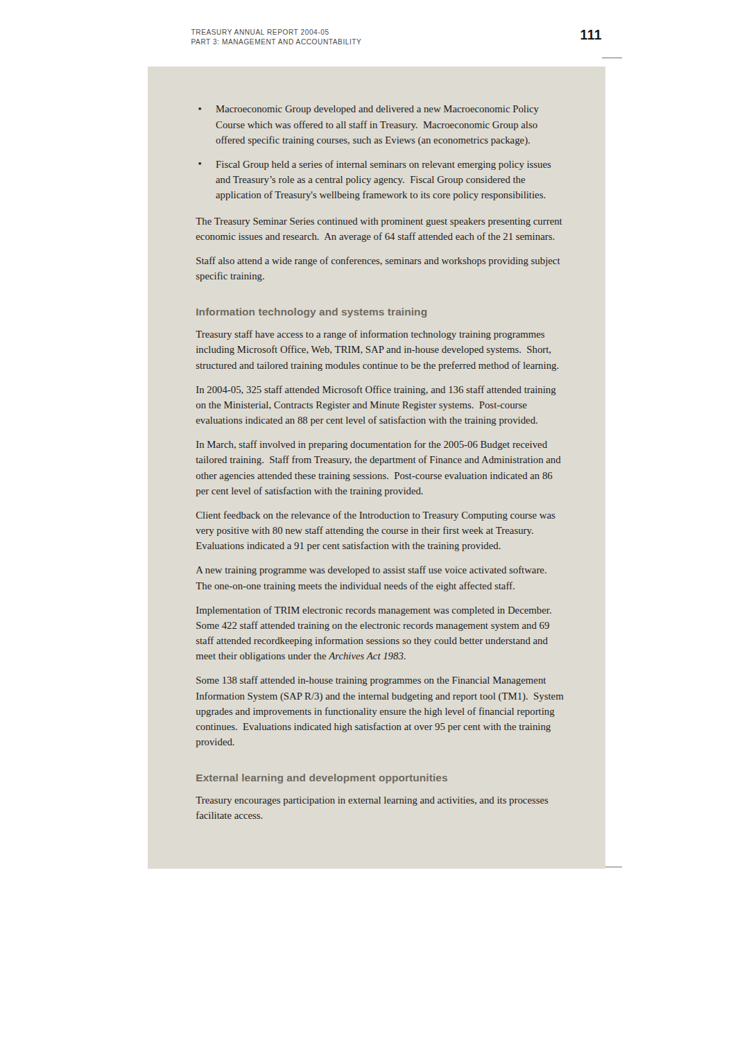Treasury Annual Report 2004-05 Part 3: Management and Accountability
111
Macroeconomic Group developed and delivered a new Macroeconomic Policy Course which was offered to all staff in Treasury. Macroeconomic Group also offered specific training courses, such as Eviews (an econometrics package).
Fiscal Group held a series of internal seminars on relevant emerging policy issues and Treasury’s role as a central policy agency. Fiscal Group considered the application of Treasury's wellbeing framework to its core policy responsibilities.
The Treasury Seminar Series continued with prominent guest speakers presenting current economic issues and research. An average of 64 staff attended each of the 21 seminars.
Staff also attend a wide range of conferences, seminars and workshops providing subject specific training.
Information technology and systems training
Treasury staff have access to a range of information technology training programmes including Microsoft Office, Web, TRIM, SAP and in-house developed systems. Short, structured and tailored training modules continue to be the preferred method of learning.
In 2004-05, 325 staff attended Microsoft Office training, and 136 staff attended training on the Ministerial, Contracts Register and Minute Register systems. Post-course evaluations indicated an 88 per cent level of satisfaction with the training provided.
In March, staff involved in preparing documentation for the 2005-06 Budget received tailored training. Staff from Treasury, the department of Finance and Administration and other agencies attended these training sessions. Post-course evaluation indicated an 86 per cent level of satisfaction with the training provided.
Client feedback on the relevance of the Introduction to Treasury Computing course was very positive with 80 new staff attending the course in their first week at Treasury. Evaluations indicated a 91 per cent satisfaction with the training provided.
A new training programme was developed to assist staff use voice activated software. The one-on-one training meets the individual needs of the eight affected staff.
Implementation of TRIM electronic records management was completed in December. Some 422 staff attended training on the electronic records management system and 69 staff attended recordkeeping information sessions so they could better understand and meet their obligations under the Archives Act 1983.
Some 138 staff attended in-house training programmes on the Financial Management Information System (SAP R/3) and the internal budgeting and report tool (TM1). System upgrades and improvements in functionality ensure the high level of financial reporting continues. Evaluations indicated high satisfaction at over 95 per cent with the training provided.
External learning and development opportunities
Treasury encourages participation in external learning and activities, and its processes facilitate access.